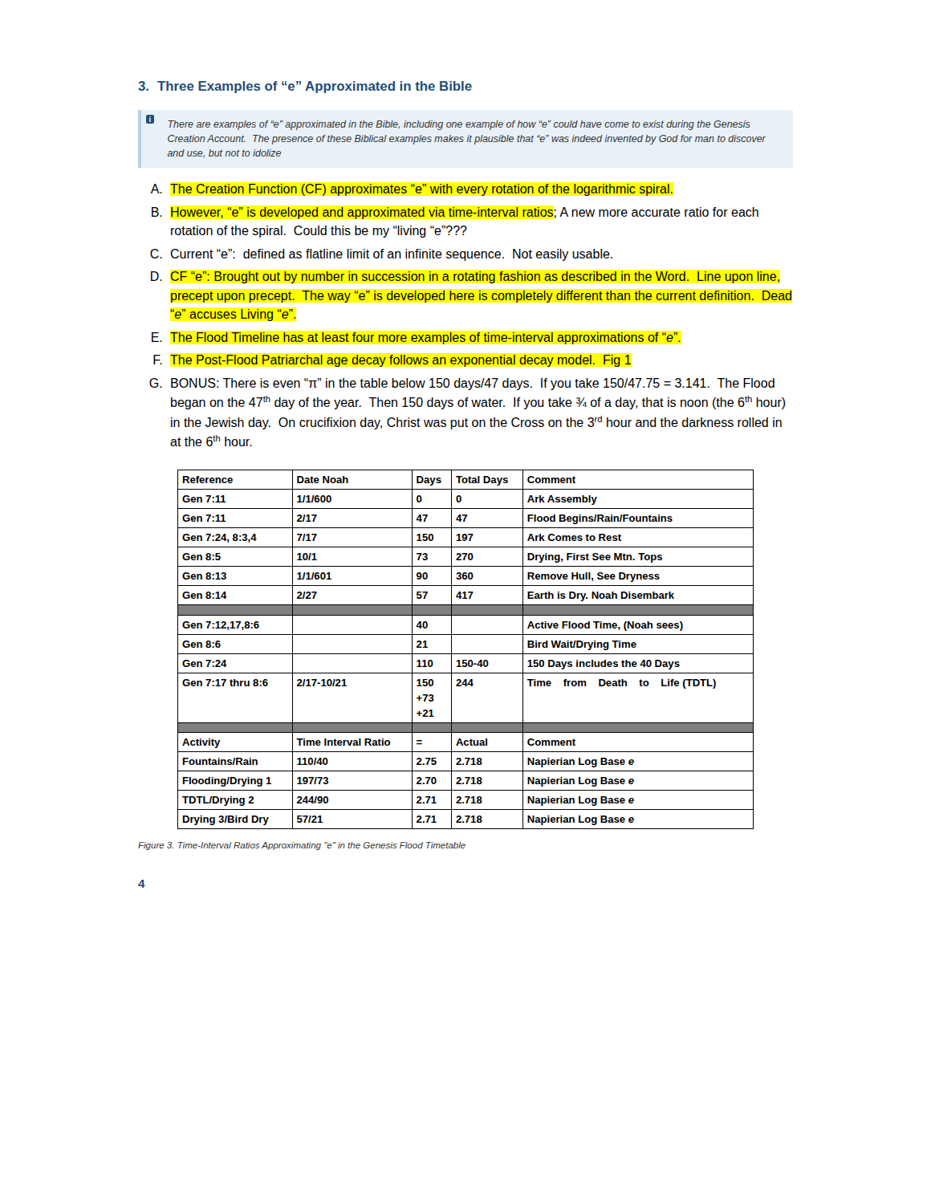3. Three Examples of “e” Approximated in the Bible
i There are examples of “e” approximated in the Bible, including one example of how “e” could have come to exist during the Genesis Creation Account. The presence of these Biblical examples makes it plausible that “e” was indeed invented by God for man to discover and use, but not to idolize
The Creation Function (CF) approximates “e” with every rotation of the logarithmic spiral.
However, “e” is developed and approximated via time-interval ratios; A new more accurate ratio for each rotation of the spiral. Could this be my “living “e”???
Current “e”: defined as flatline limit of an infinite sequence. Not easily usable.
CF “e”: Brought out by number in succession in a rotating fashion as described in the Word. Line upon line, precept upon precept. The way “e” is developed here is completely different than the current definition. Dead “e” accuses Living “e”.
The Flood Timeline has at least four more examples of time-interval approximations of “e”.
The Post-Flood Patriarchal age decay follows an exponential decay model. Fig 1
BONUS: There is even “π” in the table below 150 days/47 days. If you take 150/47.75 = 3.141. The Flood began on the 47th day of the year. Then 150 days of water. If you take ¾ of a day, that is noon (the 6th hour) in the Jewish day. On crucifixion day, Christ was put on the Cross on the 3rd hour and the darkness rolled in at the 6th hour.
| Reference | Date Noah | Days | Total Days | Comment |
| --- | --- | --- | --- | --- |
| Gen 7:11 | 1/1/600 | 0 | 0 | Ark Assembly |
| Gen 7:11 | 2/17 | 47 | 47 | Flood Begins/Rain/Fountains |
| Gen 7:24, 8:3,4 | 7/17 | 150 | 197 | Ark Comes to Rest |
| Gen 8:5 | 10/1 | 73 | 270 | Drying, First See Mtn. Tops |
| Gen 8:13 | 1/1/601 | 90 | 360 | Remove Hull, See Dryness |
| Gen 8:14 | 2/27 | 57 | 417 | Earth is Dry. Noah Disembark |
| Gen 7:12,17,8:6 | | 40 | | Active Flood Time, (Noah sees) |
| Gen 8:6 | | 21 | | Bird Wait/Drying Time |
| Gen 7:24 | | 110 | 150-40 | 150 Days includes the 40 Days |
| Gen 7:17 thru 8:6 | 2/17-10/21 | 150 +73 +21 | 244 | Time from Death to Life (TDTL) |
| Activity | Time Interval Ratio | = | Actual | Comment |
| Fountains/Rain | 110/40 | 2.75 | 2.718 | Napierian Log Base e |
| Flooding/Drying 1 | 197/73 | 2.70 | 2.718 | Napierian Log Base e |
| TDTL/Drying 2 | 244/90 | 2.71 | 2.718 | Napierian Log Base e |
| Drying 3/Bird Dry | 57/21 | 2.71 | 2.718 | Napierian Log Base e |
Figure 3. Time-Interval Ratios Approximating "e" in the Genesis Flood Timetable
4